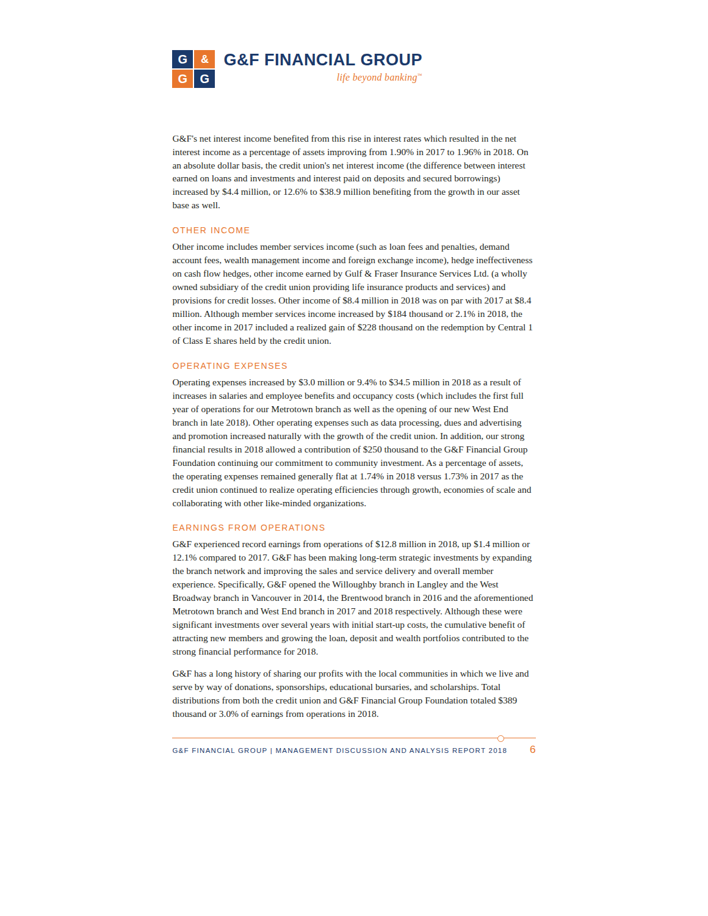G
&
G
G
G&F FINANCIAL GROUP
life beyond banking™
G&F's net interest income benefited from this rise in interest rates which resulted in the net interest income as a percentage of assets improving from 1.90% in 2017 to 1.96% in 2018. On an absolute dollar basis, the credit union's net interest income (the difference between interest earned on loans and investments and interest paid on deposits and secured borrowings) increased by $4.4 million, or 12.6% to $38.9 million benefiting from the growth in our asset base as well.
Other Income
Other income includes member services income (such as loan fees and penalties, demand account fees, wealth management income and foreign exchange income), hedge ineffectiveness on cash flow hedges, other income earned by Gulf & Fraser Insurance Services Ltd. (a wholly owned subsidiary of the credit union providing life insurance products and services) and provisions for credit losses. Other income of $8.4 million in 2018 was on par with 2017 at $8.4 million. Although member services income increased by $184 thousand or 2.1% in 2018, the other income in 2017 included a realized gain of $228 thousand on the redemption by Central 1 of Class E shares held by the credit union.
Operating Expenses
Operating expenses increased by $3.0 million or 9.4% to $34.5 million in 2018 as a result of increases in salaries and employee benefits and occupancy costs (which includes the first full year of operations for our Metrotown branch as well as the opening of our new West End branch in late 2018). Other operating expenses such as data processing, dues and advertising and promotion increased naturally with the growth of the credit union. In addition, our strong financial results in 2018 allowed a contribution of $250 thousand to the G&F Financial Group Foundation continuing our commitment to community investment. As a percentage of assets, the operating expenses remained generally flat at 1.74% in 2018 versus 1.73% in 2017 as the credit union continued to realize operating efficiencies through growth, economies of scale and collaborating with other like-minded organizations.
Earnings from Operations
G&F experienced record earnings from operations of $12.8 million in 2018, up $1.4 million or 12.1% compared to 2017. G&F has been making long-term strategic investments by expanding the branch network and improving the sales and service delivery and overall member experience. Specifically, G&F opened the Willoughby branch in Langley and the West Broadway branch in Vancouver in 2014, the Brentwood branch in 2016 and the aforementioned Metrotown branch and West End branch in 2017 and 2018 respectively. Although these were significant investments over several years with initial start-up costs, the cumulative benefit of attracting new members and growing the loan, deposit and wealth portfolios contributed to the strong financial performance for 2018.
G&F has a long history of sharing our profits with the local communities in which we live and serve by way of donations, sponsorships, educational bursaries, and scholarships. Total distributions from both the credit union and G&F Financial Group Foundation totaled $389 thousand or 3.0% of earnings from operations in 2018.
G&F Financial Group | Management Discussion and Analysis Report 2018
6